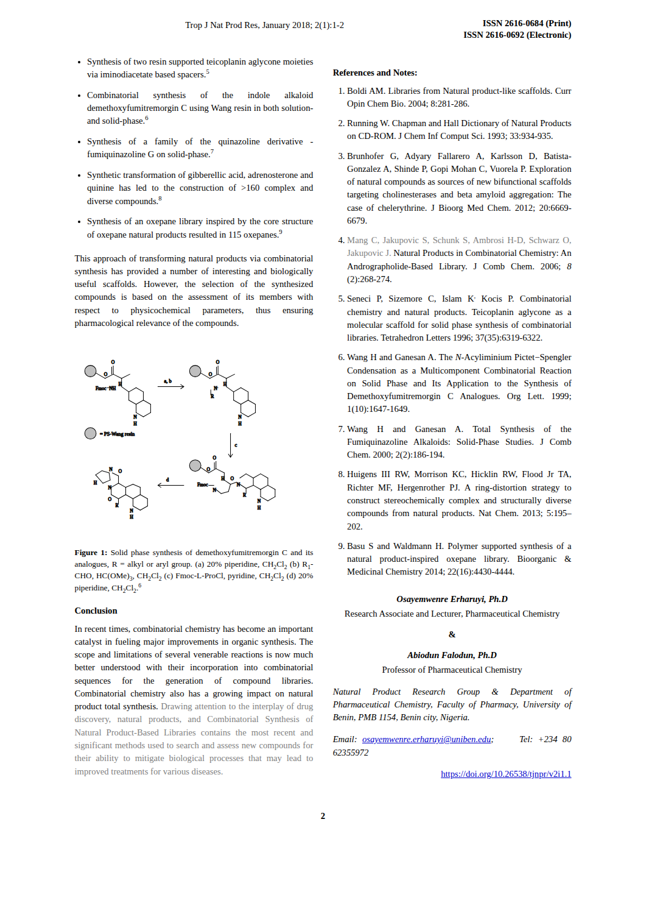Trop J Nat Prod Res, January 2018; 2(1):1-2
ISSN 2616-0684 (Print)
ISSN 2616-0692 (Electronic)
Synthesis of two resin supported teicoplanin aglycone moieties via iminodiacetate based spacers.5
Combinatorial synthesis of the indole alkaloid demethoxyfumitremorgin C using Wang resin in both solution- and solid-phase.6
Synthesis of a family of the quinazoline derivative - fumiquinazoline G on solid-phase.7
Synthetic transformation of gibberellic acid, adrenosterone and quinine has led to the construction of >160 complex and diverse compounds.8
Synthesis of an oxepane library inspired by the core structure of oxepane natural products resulted in 115 oxepanes.9
This approach of transforming natural products via combinatorial synthesis has provided a number of interesting and biologically useful scaffolds. However, the selection of the synthesized compounds is based on the assessment of its members with respect to physicochemical parameters, thus ensuring pharmacological relevance of the compounds.
H Fmoc NH N H O O a, b H N N H O O R = PS-Wang resin c O O H Fmoc N O N N H R d N O N O H N H R
Figure 1: Solid phase synthesis of demethoxyfumitremorgin C and its analogues, R = alkyl or aryl group. (a) 20% piperidine, CH2Cl2 (b) R1-CHO, HC(OMe)3, CH2Cl2 (c) Fmoc-L-ProCl, pyridine, CH2Cl2 (d) 20% piperidine, CH2Cl2.6
Conclusion
In recent times, combinatorial chemistry has become an important catalyst in fueling major improvements in organic synthesis. The scope and limitations of several venerable reactions is now much better understood with their incorporation into combinatorial sequences for the generation of compound libraries. Combinatorial chemistry also has a growing impact on natural product total synthesis. Drawing attention to the interplay of drug discovery, natural products, and Combinatorial Synthesis of Natural Product-Based Libraries contains the most recent and significant methods used to search and assess new compounds for their ability to mitigate biological processes that may lead to improved treatments for various diseases.
References and Notes:
Boldi AM. Libraries from Natural product-like scaffolds. Curr Opin Chem Bio. 2004; 8:281-286.
Running W. Chapman and Hall Dictionary of Natural Products on CD-ROM. J Chem Inf Comput Sci. 1993; 33:934-935.
Brunhofer G, Adyary Fallarero A, Karlsson D, Batista-Gonzalez A, Shinde P, Gopi Mohan C, Vuorela P. Exploration of natural compounds as sources of new bifunctional scaffolds targeting cholinesterases and beta amyloid aggregation: The case of chelerythrine. J Bioorg Med Chem. 2012; 20:6669-6679.
Mang C, Jakupovic S, Schunk S, Ambrosi H-D, Schwarz O, Jakupovic J. Natural Products in Combinatorial Chemistry: An Andrographolide-Based Library. J Comb Chem. 2006; 8 (2):268-274.
Seneci P, Sizemore C, Islam K, Kocis P. Combinatorial chemistry and natural products. Teicoplanin aglycone as a molecular scaffold for solid phase synthesis of combinatorial libraries. Tetrahedron Letters 1996; 37(35):6319-6322.
Wang H and Ganesan A. The N-Acyliminium Pictet−Spengler Condensation as a Multicomponent Combinatorial Reaction on Solid Phase and Its Application to the Synthesis of Demethoxyfumitremorgin C Analogues. Org Lett. 1999; 1(10):1647-1649.
Wang H and Ganesan A. Total Synthesis of the Fumiquinazoline Alkaloids: Solid-Phase Studies. J Comb Chem. 2000; 2(2):186-194.
Huigens III RW, Morrison KC, Hicklin RW, Flood Jr TA, Richter MF, Hergenrother PJ. A ring-distortion strategy to construct stereochemically complex and structurally diverse compounds from natural products. Nat Chem. 2013; 5:195–202.
Basu S and Waldmann H. Polymer supported synthesis of a natural product-inspired oxepane library. Bioorganic & Medicinal Chemistry 2014; 22(16):4430-4444.
Osayemwenre Erharuyi, Ph.D
Research Associate and Lecturer, Pharmaceutical Chemistry
&
Abiodun Falodun, Ph.D
Professor of Pharmaceutical Chemistry
Natural Product Research Group & Department of Pharmaceutical Chemistry, Faculty of Pharmacy, University of Benin, PMB 1154, Benin city, Nigeria.
Email: osayemwenre.erharuyi@uniben.edu; Tel: +234 80 62355972
https://doi.org/10.26538/tjnpr/v2i1.1
2